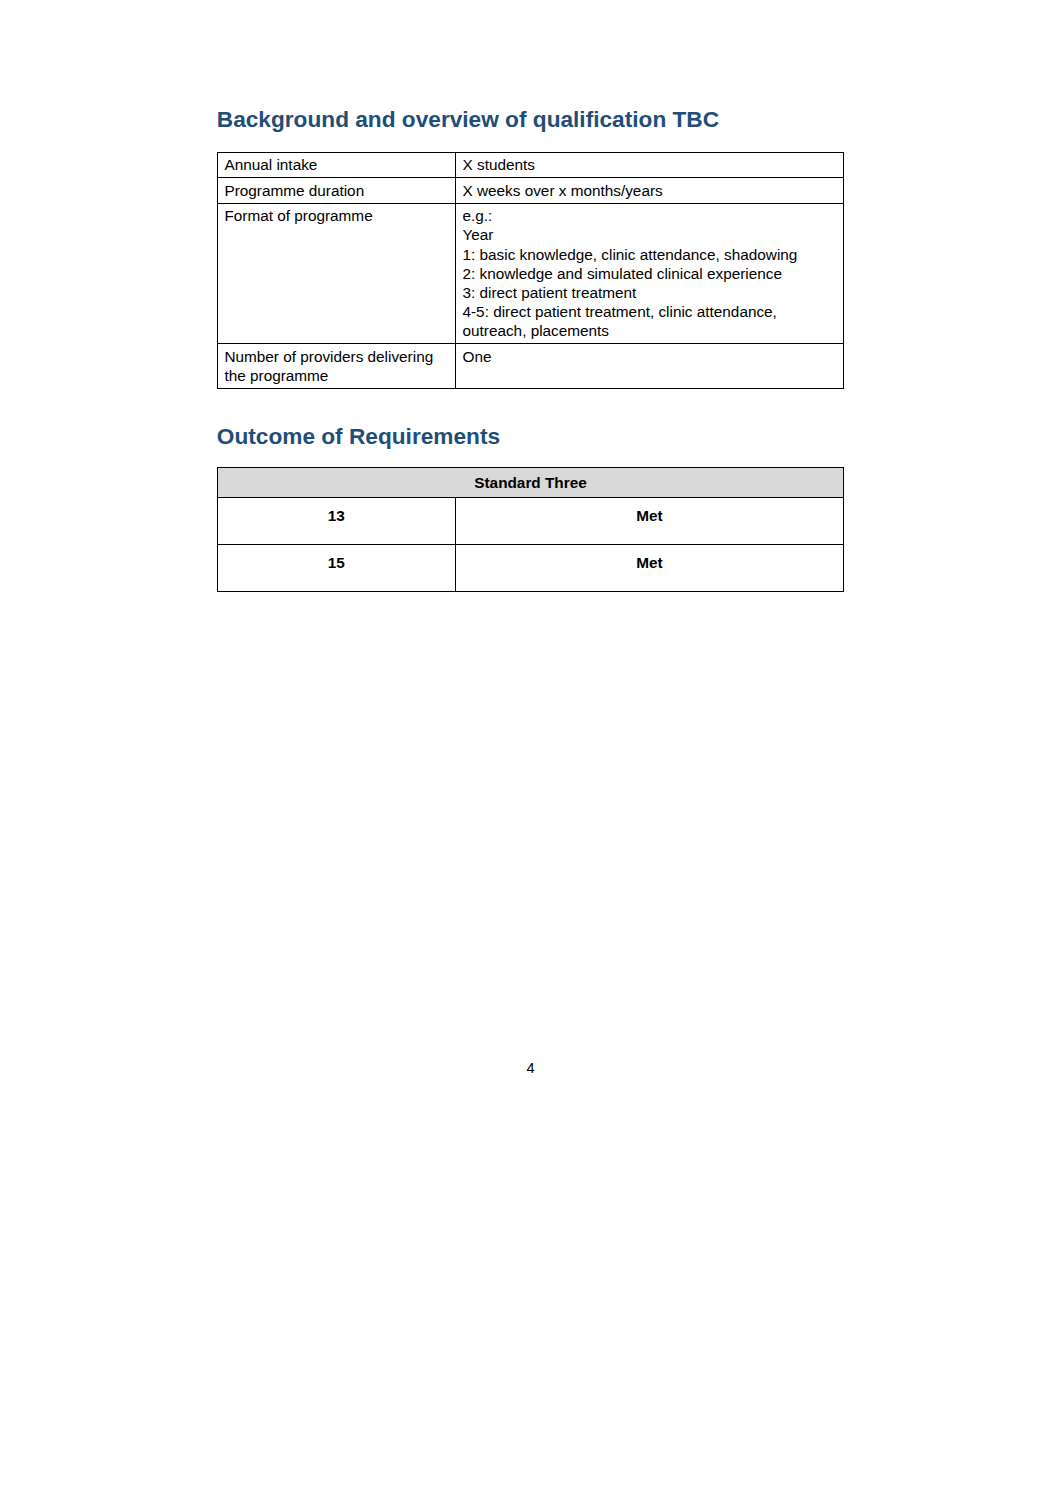Background and overview of qualification TBC
| Annual intake | X students |
| Programme duration | X weeks over x months/years |
| Format of programme | e.g.: Year 1: basic knowledge, clinic attendance, shadowing 2: knowledge and simulated clinical experience 3: direct patient treatment 4-5: direct patient treatment, clinic attendance, outreach, placements |
| Number of providers delivering the programme | One |
Outcome of Requirements
| Standard Three |
| --- |
| 13 | Met |
| 15 | Met |
4